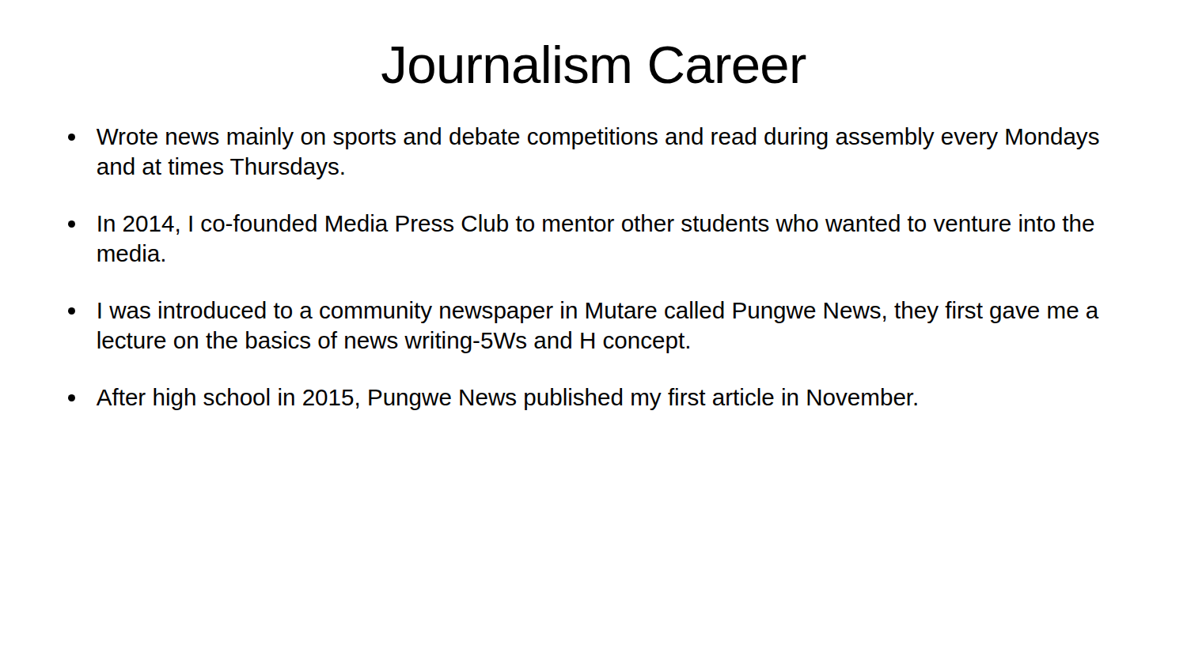Journalism Career
Wrote news mainly on sports and debate competitions and read during assembly every Mondays and at times Thursdays.
In 2014, I co-founded Media Press Club to mentor other students who wanted to venture into the media.
I was introduced to a community newspaper in Mutare called Pungwe News, they first gave me a lecture on the basics of news writing-5Ws and H concept.
After high school in 2015, Pungwe News published my first article in November.